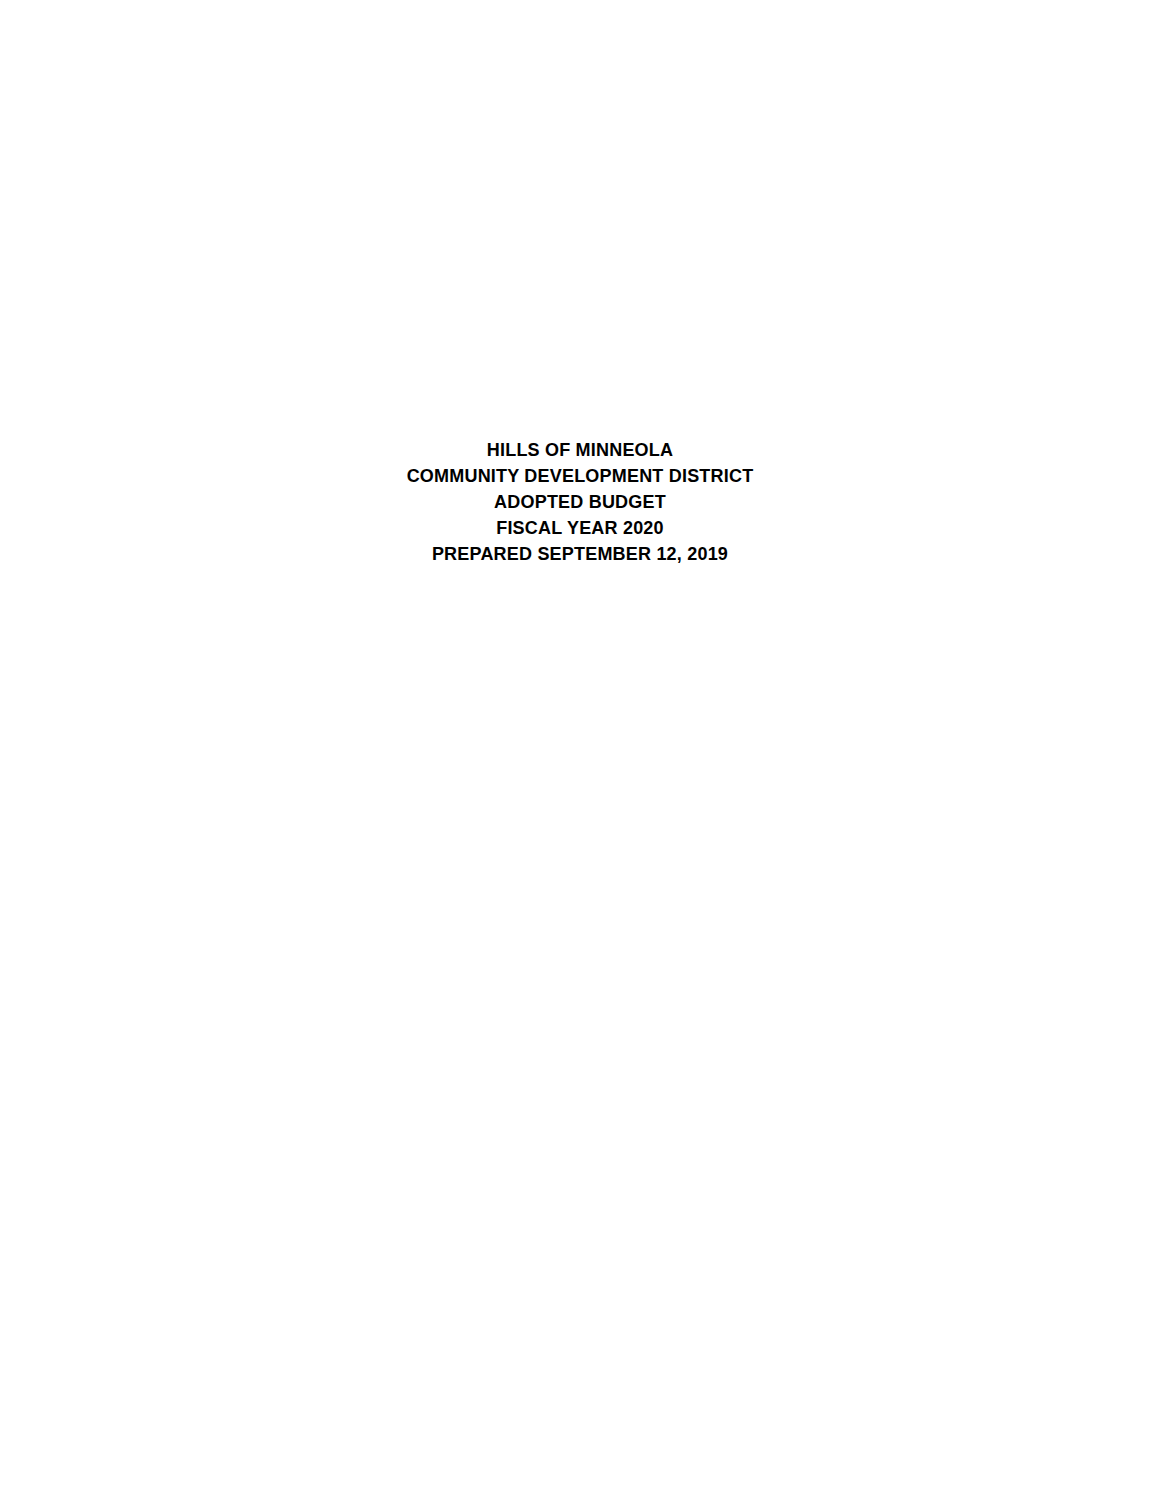HILLS OF MINNEOLA
COMMUNITY DEVELOPMENT DISTRICT
ADOPTED BUDGET
FISCAL YEAR 2020
PREPARED SEPTEMBER 12, 2019